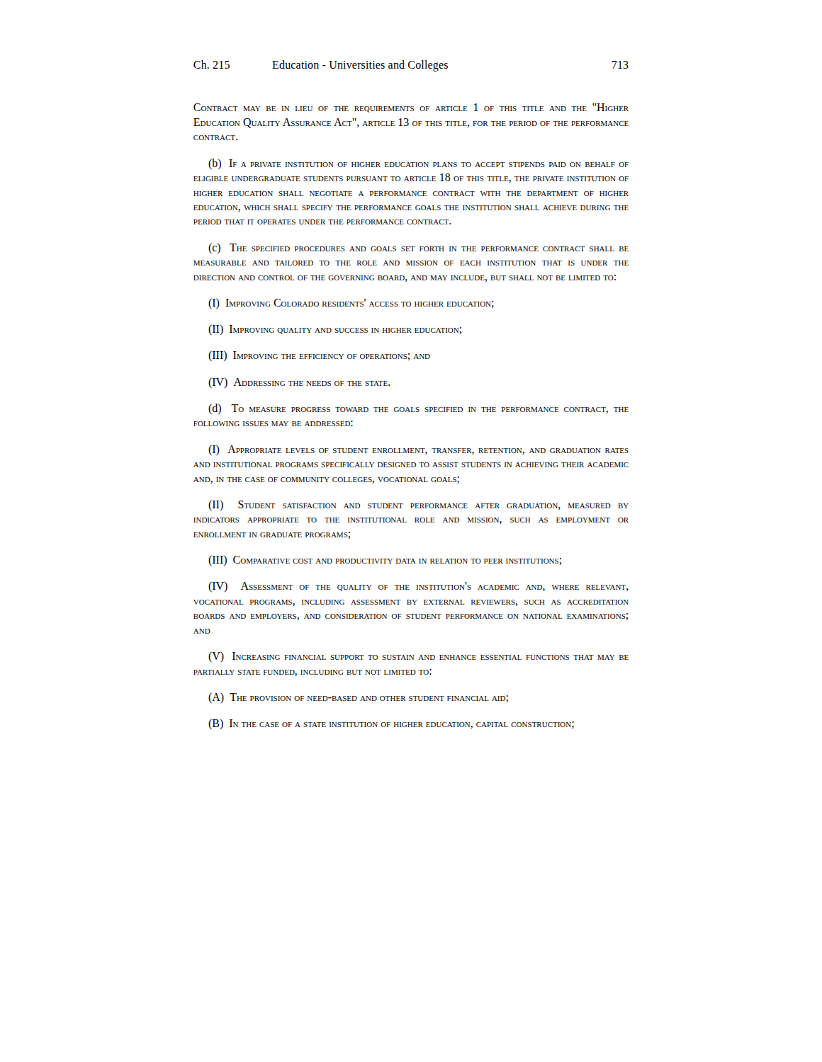Ch. 215
Education - Universities and Colleges
713
Contract may be in lieu of the requirements of article 1 of this title and the "Higher Education Quality Assurance Act", article 13 of this title, for the period of the performance contract.
(b) If a private institution of higher education plans to accept stipends paid on behalf of eligible undergraduate students pursuant to article 18 of this title, the private institution of higher education shall negotiate a performance contract with the department of higher education, which shall specify the performance goals the institution shall achieve during the period that it operates under the performance contract.
(c) The specified procedures and goals set forth in the performance contract shall be measurable and tailored to the role and mission of each institution that is under the direction and control of the governing board, and may include, but shall not be limited to:
(I) Improving Colorado residents' access to higher education;
(II) Improving quality and success in higher education;
(III) Improving the efficiency of operations; and
(IV) Addressing the needs of the state.
(d) To measure progress toward the goals specified in the performance contract, the following issues may be addressed:
(I) Appropriate levels of student enrollment, transfer, retention, and graduation rates and institutional programs specifically designed to assist students in achieving their academic and, in the case of community colleges, vocational goals;
(II) Student satisfaction and student performance after graduation, measured by indicators appropriate to the institutional role and mission, such as employment or enrollment in graduate programs;
(III) Comparative cost and productivity data in relation to peer institutions;
(IV) Assessment of the quality of the institution's academic and, where relevant, vocational programs, including assessment by external reviewers, such as accreditation boards and employers, and consideration of student performance on national examinations; and
(V) Increasing financial support to sustain and enhance essential functions that may be partially state funded, including but not limited to:
(A) The provision of need-based and other student financial aid;
(B) In the case of a state institution of higher education, capital construction;